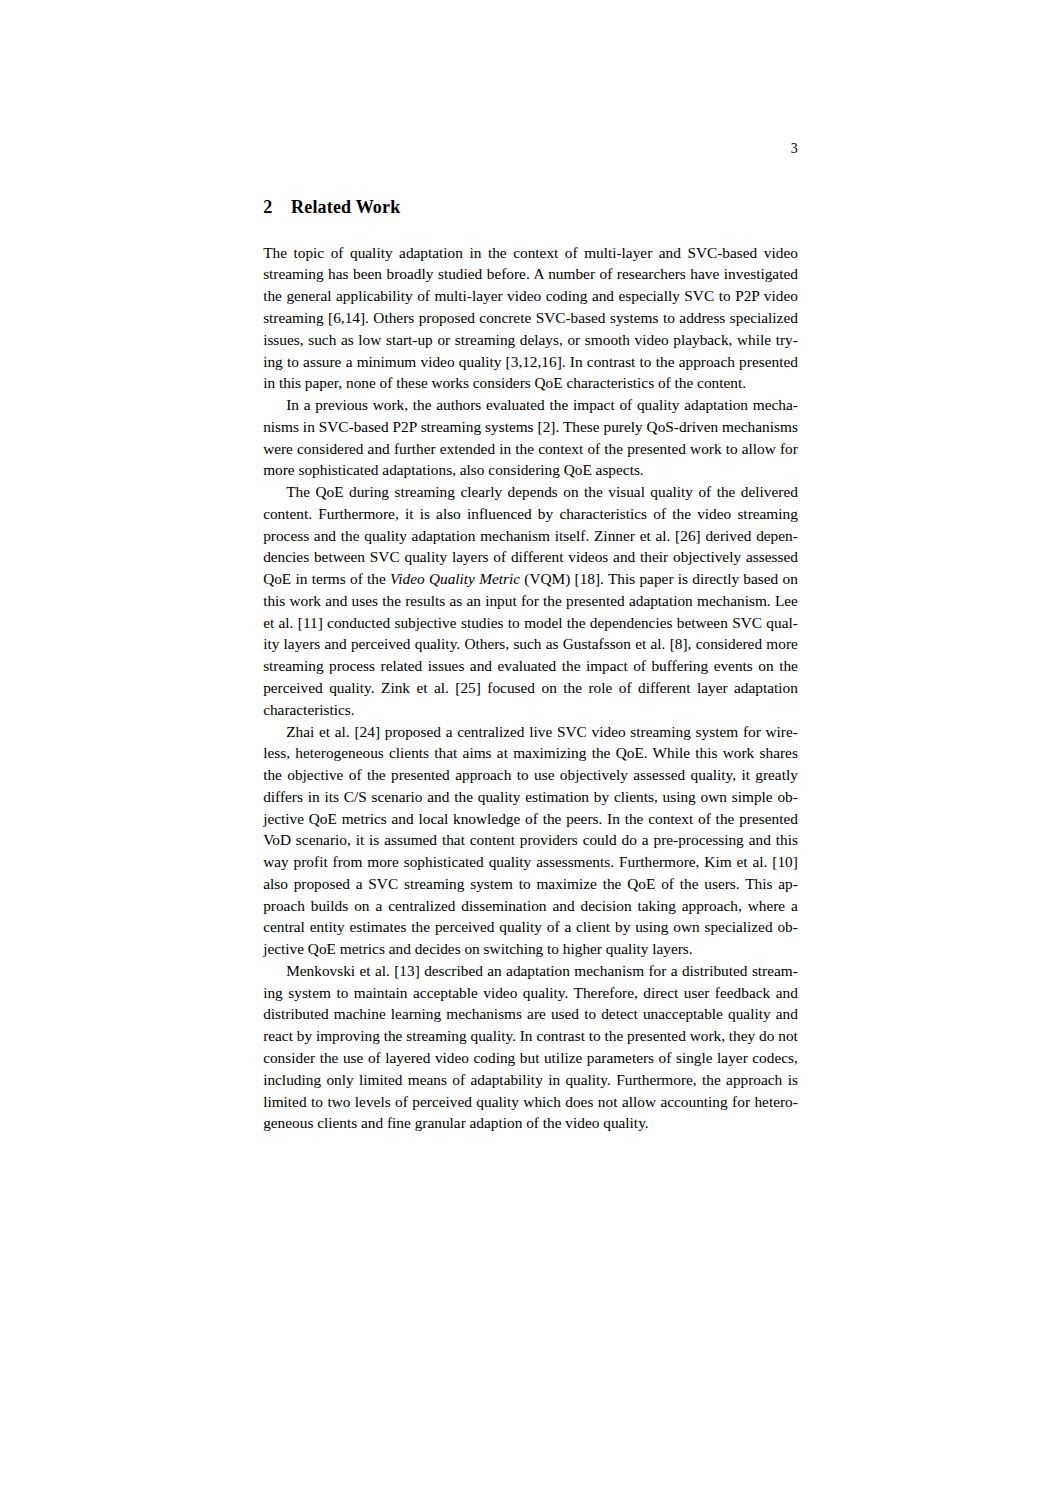3
2 Related Work
The topic of quality adaptation in the context of multi-layer and SVC-based video streaming has been broadly studied before. A number of researchers have investigated the general applicability of multi-layer video coding and especially SVC to P2P video streaming [6,14]. Others proposed concrete SVC-based systems to address specialized issues, such as low start-up or streaming delays, or smooth video playback, while trying to assure a minimum video quality [3,12,16]. In contrast to the approach presented in this paper, none of these works considers QoE characteristics of the content.
In a previous work, the authors evaluated the impact of quality adaptation mechanisms in SVC-based P2P streaming systems [2]. These purely QoS-driven mechanisms were considered and further extended in the context of the presented work to allow for more sophisticated adaptations, also considering QoE aspects.
The QoE during streaming clearly depends on the visual quality of the delivered content. Furthermore, it is also influenced by characteristics of the video streaming process and the quality adaptation mechanism itself. Zinner et al. [26] derived dependencies between SVC quality layers of different videos and their objectively assessed QoE in terms of the Video Quality Metric (VQM) [18]. This paper is directly based on this work and uses the results as an input for the presented adaptation mechanism. Lee et al. [11] conducted subjective studies to model the dependencies between SVC quality layers and perceived quality. Others, such as Gustafsson et al. [8], considered more streaming process related issues and evaluated the impact of buffering events on the perceived quality. Zink et al. [25] focused on the role of different layer adaptation characteristics.
Zhai et al. [24] proposed a centralized live SVC video streaming system for wireless, heterogeneous clients that aims at maximizing the QoE. While this work shares the objective of the presented approach to use objectively assessed quality, it greatly differs in its C/S scenario and the quality estimation by clients, using own simple objective QoE metrics and local knowledge of the peers. In the context of the presented VoD scenario, it is assumed that content providers could do a pre-processing and this way profit from more sophisticated quality assessments. Furthermore, Kim et al. [10] also proposed a SVC streaming system to maximize the QoE of the users. This approach builds on a centralized dissemination and decision taking approach, where a central entity estimates the perceived quality of a client by using own specialized objective QoE metrics and decides on switching to higher quality layers.
Menkovski et al. [13] described an adaptation mechanism for a distributed streaming system to maintain acceptable video quality. Therefore, direct user feedback and distributed machine learning mechanisms are used to detect unacceptable quality and react by improving the streaming quality. In contrast to the presented work, they do not consider the use of layered video coding but utilize parameters of single layer codecs, including only limited means of adaptability in quality. Furthermore, the approach is limited to two levels of perceived quality which does not allow accounting for heterogeneous clients and fine granular adaption of the video quality.